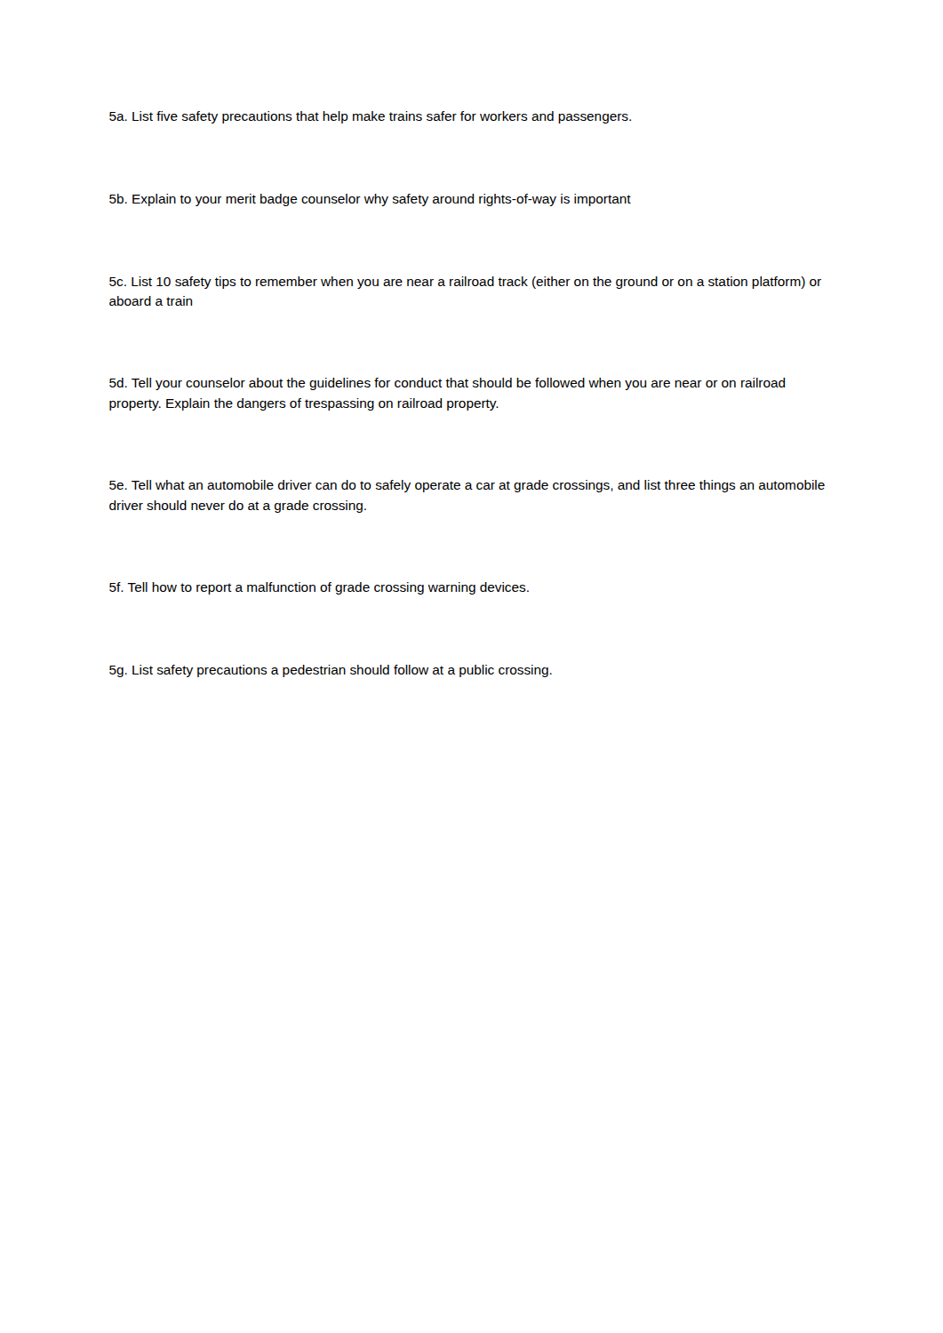5a. List five safety precautions that help make trains safer for workers and passengers.
5b. Explain to your merit badge counselor why safety around rights-of-way is important
5c. List 10 safety tips to remember when you are near a railroad track (either on the ground or on a station platform) or aboard a train
5d. Tell your counselor about the guidelines for conduct that should be followed when you are near or on railroad property. Explain the dangers of trespassing on railroad property.
5e. Tell what an automobile driver can do to safely operate a car at grade crossings, and list three things an automobile driver should never do at a grade crossing.
5f. Tell how to report a malfunction of grade crossing warning devices.
5g. List safety precautions a pedestrian should follow at a public crossing.